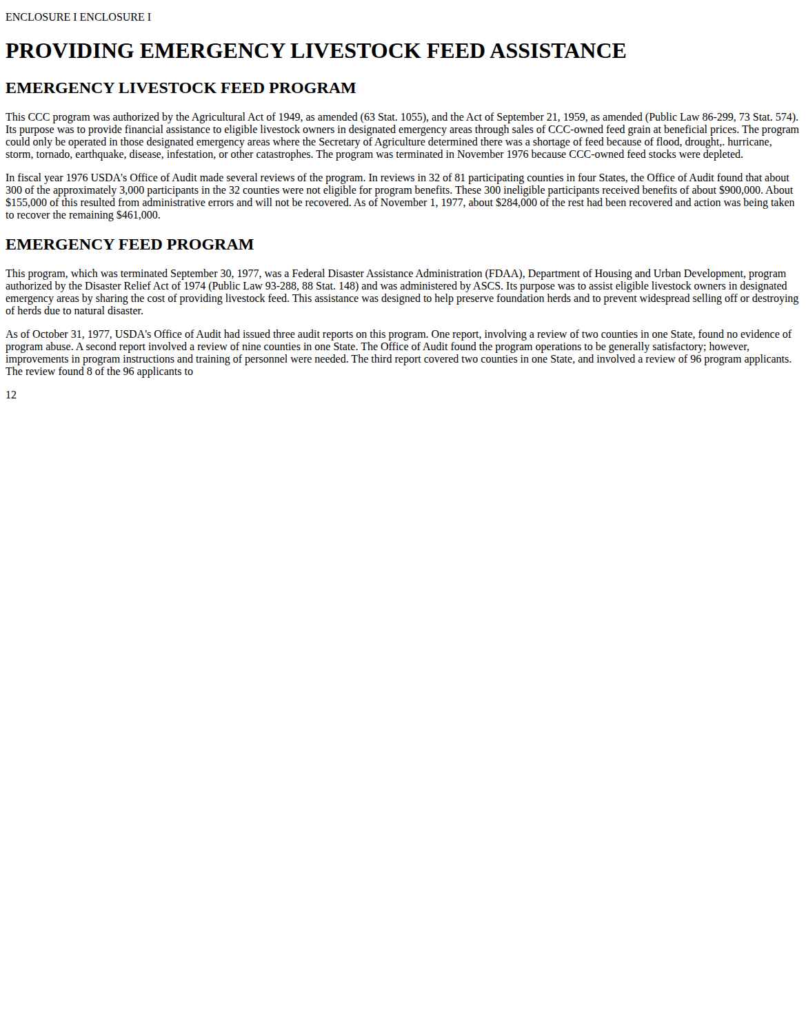ENCLOSURE I ENCLOSURE I
PROVIDING EMERGENCY LIVESTOCK FEED ASSISTANCE
EMERGENCY LIVESTOCK FEED PROGRAM
This CCC program was authorized by the Agricultural Act of 1949, as amended (63 Stat. 1055), and the Act of September 21, 1959, as amended (Public Law 86-299, 73 Stat. 574). Its purpose was to provide financial assistance to eligible livestock owners in designated emergency areas through sales of CCC-owned feed grain at beneficial prices. The program could only be operated in those designated emergency areas where the Secretary of Agriculture determined there was a shortage of feed because of flood, drought,. hurricane, storm, tornado, earthquake, disease, infestation, or other catastrophes. The program was terminated in November 1976 because CCC-owned feed stocks were depleted.
In fiscal year 1976 USDA's Office of Audit made several reviews of the program. In reviews in 32 of 81 participating counties in four States, the Office of Audit found that about 300 of the approximately 3,000 participants in the 32 counties were not eligible for program benefits. These 300 ineligible participants received benefits of about $900,000. About $155,000 of this resulted from administrative errors and will not be recovered. As of November 1, 1977, about $284,000 of the rest had been recovered and action was being taken to recover the remaining $461,000.
EMERGENCY FEED PROGRAM
This program, which was terminated September 30, 1977, was a Federal Disaster Assistance Administration (FDAA), Department of Housing and Urban Development, program authorized by the Disaster Relief Act of 1974 (Public Law 93-288, 88 Stat. 148) and was administered by ASCS. Its purpose was to assist eligible livestock owners in designated emergency areas by sharing the cost of providing livestock feed. This assistance was designed to help preserve foundation herds and to prevent widespread selling off or destroying of herds due to natural disaster.
As of October 31, 1977, USDA's Office of Audit had issued three audit reports on this program. One report, involving a review of two counties in one State, found no evidence of program abuse. A second report involved a review of nine counties in one State. The Office of Audit found the program operations to be generally satisfactory; however, improvements in program instructions and training of personnel were needed. The third report covered two counties in one State, and involved a review of 96 program applicants. The review found 8 of the 96 applicants to
12